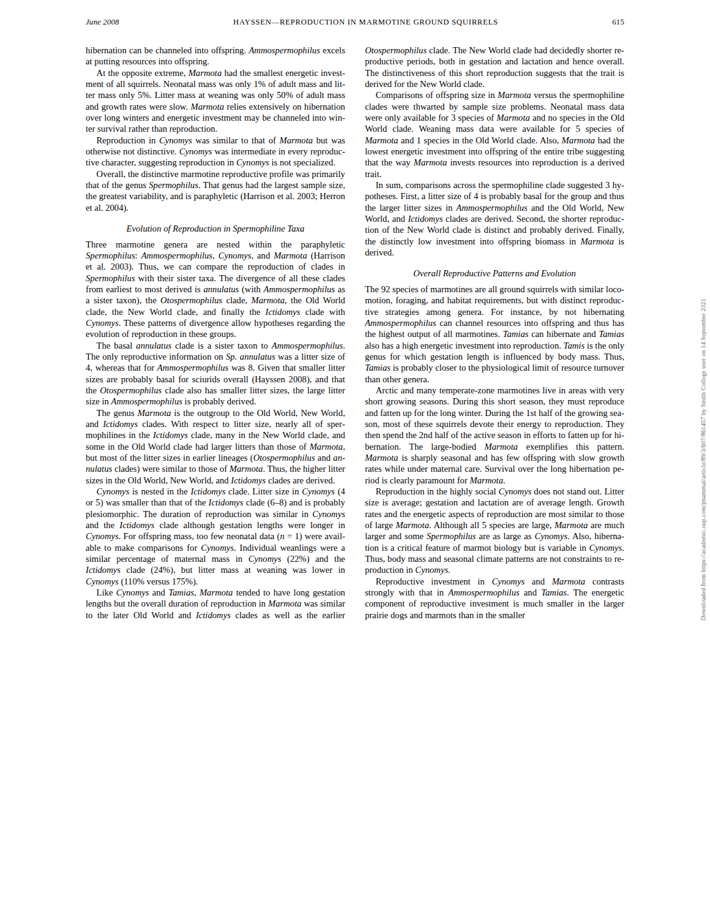June 2008 Hayssen—Reproduction in Marmotine Ground Squirrels 615
Downloaded from https://academic.oup.com/jmammal/article/89/3/607/861457 by Smith College user on 14 September 2021
hibernation can be channeled into offspring. Ammospermophilus excels at putting resources into offspring.
At the opposite extreme, Marmota had the smallest energetic investment of all squirrels. Neonatal mass was only 1% of adult mass and litter mass only 5%. Litter mass at weaning was only 50% of adult mass and growth rates were slow. Marmota relies extensively on hibernation over long winters and energetic investment may be channeled into winter survival rather than reproduction.
Reproduction in Cynomys was similar to that of Marmota but was otherwise not distinctive. Cynomys was intermediate in every reproductive character, suggesting reproduction in Cynomys is not specialized.
Overall, the distinctive marmotine reproductive profile was primarily that of the genus Spermophilus. That genus had the largest sample size, the greatest variability, and is paraphyletic (Harrison et al. 2003; Herron et al. 2004).
Evolution of Reproduction in Spermophiline Taxa
Three marmotine genera are nested within the paraphyletic Spermophilus: Ammospermophilus, Cynomys, and Marmota (Harrison et al. 2003). Thus, we can compare the reproduction of clades in Spermophilus with their sister taxa. The divergence of all these clades from earliest to most derived is annulatus (with Ammospermophilus as a sister taxon), the Otospermophilus clade, Marmota, the Old World clade, the New World clade, and finally the Ictidomys clade with Cynomys. These patterns of divergence allow hypotheses regarding the evolution of reproduction in these groups.
The basal annulatus clade is a sister taxon to Ammospermophilus. The only reproductive information on Sp. annulatus was a litter size of 4, whereas that for Ammospermophilus was 8. Given that smaller litter sizes are probably basal for sciurids overall (Hayssen 2008), and that the Otospermophilus clade also has smaller litter sizes, the large litter size in Ammospermophilus is probably derived.
The genus Marmota is the outgroup to the Old World, New World, and Ictidomys clades. With respect to litter size, nearly all of spermophilines in the Ictidomys clade, many in the New World clade, and some in the Old World clade had larger litters than those of Marmota, but most of the litter sizes in earlier lineages (Otospermophilus and annulatus clades) were similar to those of Marmota. Thus, the higher litter sizes in the Old World, New World, and Ictidomys clades are derived.
Cynomys is nested in the Ictidomys clade. Litter size in Cynomys (4 or 5) was smaller than that of the Ictidomys clade (6–8) and is probably plesiomorphic. The duration of reproduction was similar in Cynomys and the Ictidomys clade although gestation lengths were longer in Cynomys. For offspring mass, too few neonatal data (n = 1) were available to make comparisons for Cynomys. Individual weanlings were a similar percentage of maternal mass in Cynomys (22%) and the Ictidomys clade (24%), but litter mass at weaning was lower in Cynomys (110% versus 175%).
Like Cynomys and Tamias, Marmota tended to have long gestation lengths but the overall duration of reproduction in Marmota was similar to the later Old World and Ictidomys clades as well as the earlier Otospermophilus clade. The New World clade had decidedly shorter reproductive periods, both in gestation and lactation and hence overall. The distinctiveness of this short reproduction suggests that the trait is derived for the New World clade.
Comparisons of offspring size in Marmota versus the spermophiline clades were thwarted by sample size problems. Neonatal mass data were only available for 3 species of Marmota and no species in the Old World clade. Weaning mass data were available for 5 species of Marmota and 1 species in the Old World clade. Also, Marmota had the lowest energetic investment into offspring of the entire tribe suggesting that the way Marmota invests resources into reproduction is a derived trait.
In sum, comparisons across the spermophiline clade suggested 3 hypotheses. First, a litter size of 4 is probably basal for the group and thus the larger litter sizes in Ammospermophilus and the Old World, New World, and Ictidomys clades are derived. Second, the shorter reproduction of the New World clade is distinct and probably derived. Finally, the distinctly low investment into offspring biomass in Marmota is derived.
Overall Reproductive Patterns and Evolution
The 92 species of marmotines are all ground squirrels with similar locomotion, foraging, and habitat requirements, but with distinct reproductive strategies among genera. For instance, by not hibernating Ammospermophilus can channel resources into offspring and thus has the highest output of all marmotines. Tamias can hibernate and Tamias also has a high energetic investment into reproduction. Tamis is the only genus for which gestation length is influenced by body mass. Thus, Tamias is probably closer to the physiological limit of resource turnover than other genera.
Arctic and many temperate-zone marmotines live in areas with very short growing seasons. During this short season, they must reproduce and fatten up for the long winter. During the 1st half of the growing season, most of these squirrels devote their energy to reproduction. They then spend the 2nd half of the active season in efforts to fatten up for hibernation. The large-bodied Marmota exemplifies this pattern. Marmota is sharply seasonal and has few offspring with slow growth rates while under maternal care. Survival over the long hibernation period is clearly paramount for Marmota.
Reproduction in the highly social Cynomys does not stand out. Litter size is average; gestation and lactation are of average length. Growth rates and the energetic aspects of reproduction are most similar to those of large Marmota. Although all 5 species are large, Marmota are much larger and some Spermophilus are as large as Cynomys. Also, hibernation is a critical feature of marmot biology but is variable in Cynomys. Thus, body mass and seasonal climate patterns are not constraints to reproduction in Cynomys.
Reproductive investment in Cynomys and Marmota contrasts strongly with that in Ammospermophilus and Tamias. The energetic component of reproductive investment is much smaller in the larger prairie dogs and marmots than in the smaller